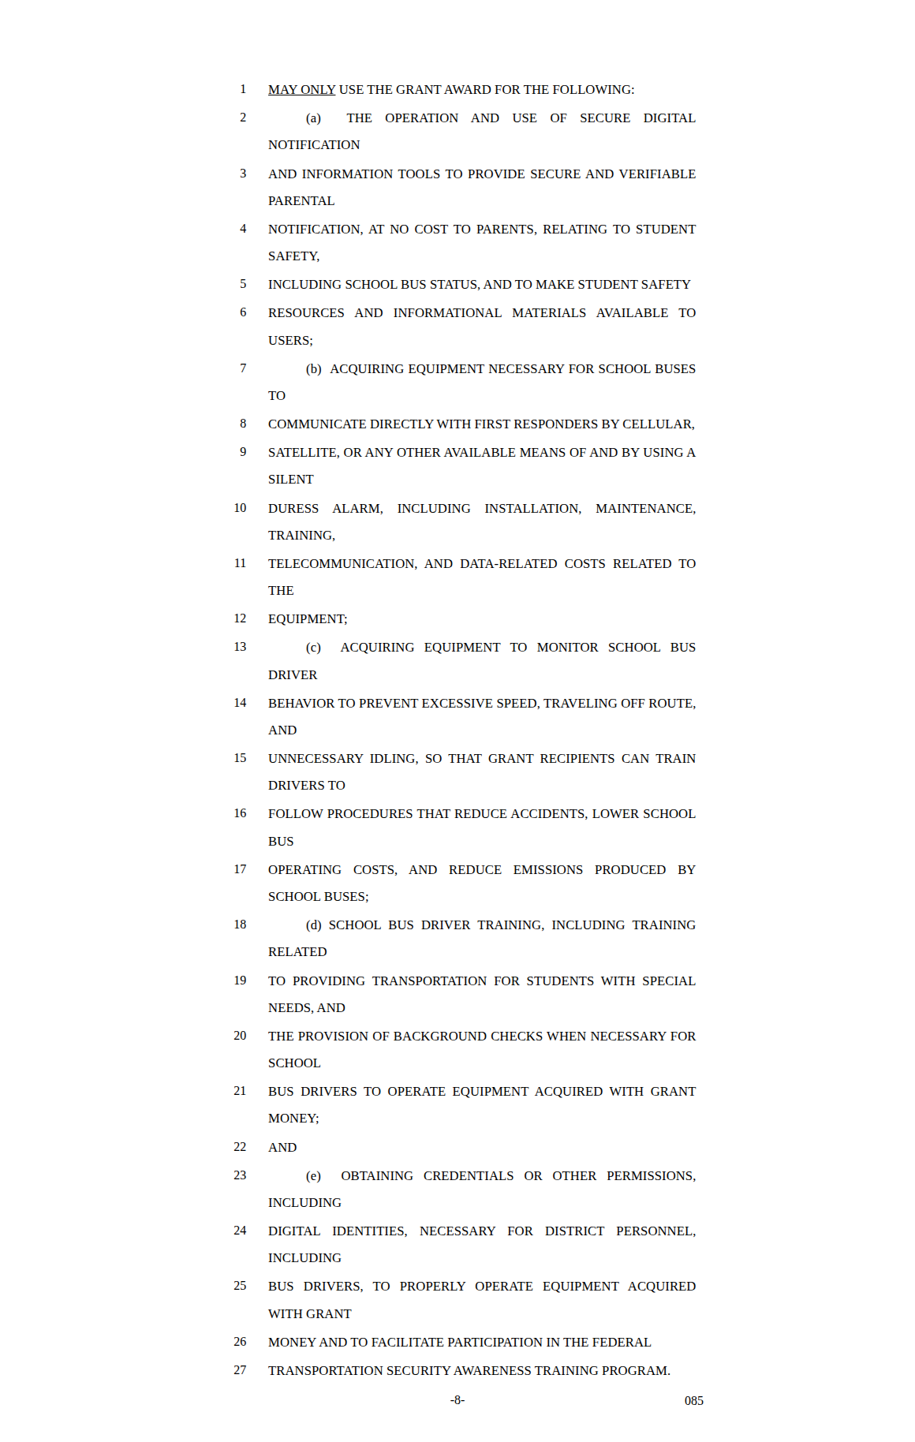| 1 | MAY ONLY USE THE GRANT AWARD FOR THE FOLLOWING: |
| 2 | (a) THE OPERATION AND USE OF SECURE DIGITAL NOTIFICATION |
| 3 | AND INFORMATION TOOLS TO PROVIDE SECURE AND VERIFIABLE PARENTAL |
| 4 | NOTIFICATION, AT NO COST TO PARENTS, RELATING TO STUDENT SAFETY, |
| 5 | INCLUDING SCHOOL BUS STATUS, AND TO MAKE STUDENT SAFETY |
| 6 | RESOURCES AND INFORMATIONAL MATERIALS AVAILABLE TO USERS; |
| 7 | (b) ACQUIRING EQUIPMENT NECESSARY FOR SCHOOL BUSES TO |
| 8 | COMMUNICATE DIRECTLY WITH FIRST RESPONDERS BY CELLULAR, |
| 9 | SATELLITE, OR ANY OTHER AVAILABLE MEANS OF AND BY USING A SILENT |
| 10 | DURESS ALARM, INCLUDING INSTALLATION, MAINTENANCE, TRAINING, |
| 11 | TELECOMMUNICATION, AND DATA-RELATED COSTS RELATED TO THE |
| 12 | EQUIPMENT; |
| 13 | (c) ACQUIRING EQUIPMENT TO MONITOR SCHOOL BUS DRIVER |
| 14 | BEHAVIOR TO PREVENT EXCESSIVE SPEED, TRAVELING OFF ROUTE, AND |
| 15 | UNNECESSARY IDLING, SO THAT GRANT RECIPIENTS CAN TRAIN DRIVERS TO |
| 16 | FOLLOW PROCEDURES THAT REDUCE ACCIDENTS, LOWER SCHOOL BUS |
| 17 | OPERATING COSTS, AND REDUCE EMISSIONS PRODUCED BY SCHOOL BUSES; |
| 18 | (d) SCHOOL BUS DRIVER TRAINING, INCLUDING TRAINING RELATED |
| 19 | TO PROVIDING TRANSPORTATION FOR STUDENTS WITH SPECIAL NEEDS, AND |
| 20 | THE PROVISION OF BACKGROUND CHECKS WHEN NECESSARY FOR SCHOOL |
| 21 | BUS DRIVERS TO OPERATE EQUIPMENT ACQUIRED WITH GRANT MONEY; |
| 22 | AND |
| 23 | (e) OBTAINING CREDENTIALS OR OTHER PERMISSIONS, INCLUDING |
| 24 | DIGITAL IDENTITIES, NECESSARY FOR DISTRICT PERSONNEL, INCLUDING |
| 25 | BUS DRIVERS, TO PROPERLY OPERATE EQUIPMENT ACQUIRED WITH GRANT |
| 26 | MONEY AND TO FACILITATE PARTICIPATION IN THE FEDERAL |
| 27 | TRANSPORTATION SECURITY AWARENESS TRAINING PROGRAM. |
-8-
085